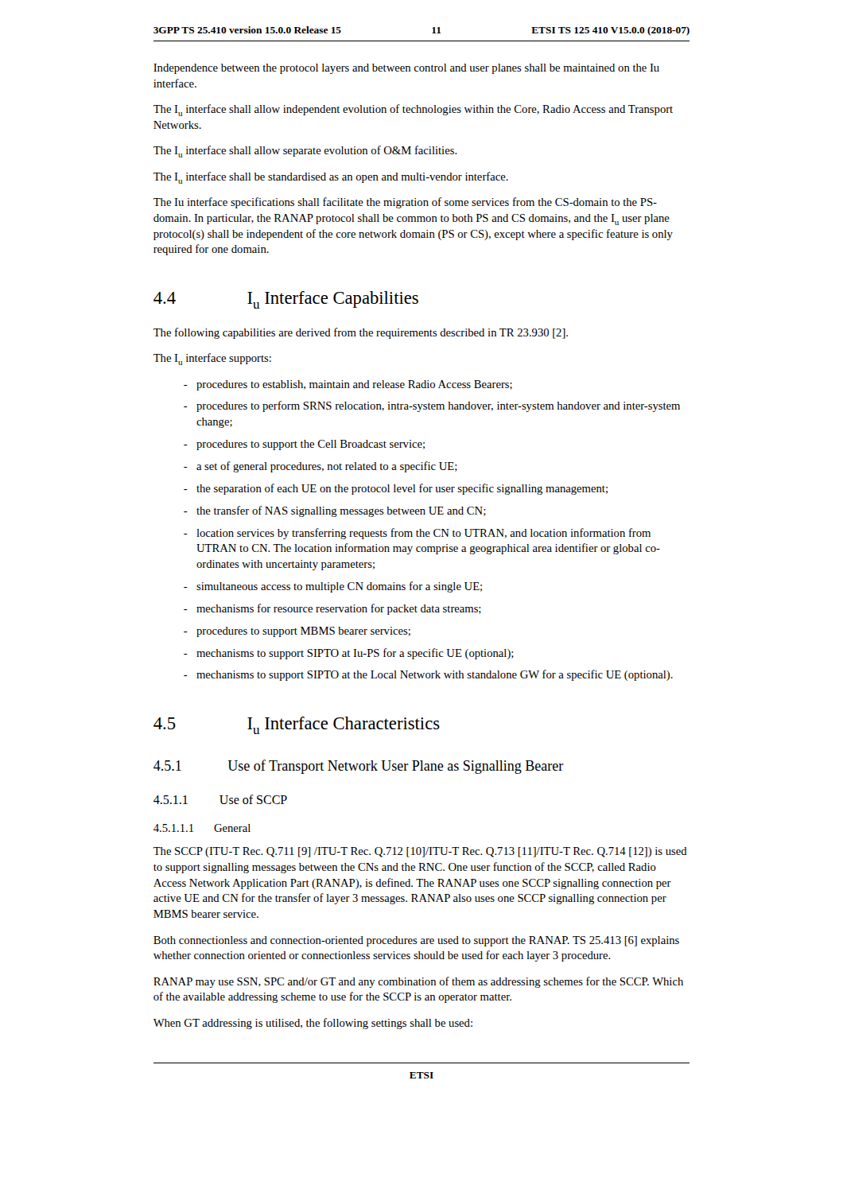3GPP TS 25.410 version 15.0.0 Release 15 11 ETSI TS 125 410 V15.0.0 (2018-07)
Independence between the protocol layers and between control and user planes shall be maintained on the Iu interface.
The Iu interface shall allow independent evolution of technologies within the Core, Radio Access and Transport Networks.
The Iu interface shall allow separate evolution of O&M facilities.
The Iu interface shall be standardised as an open and multi-vendor interface.
The Iu interface specifications shall facilitate the migration of some services from the CS-domain to the PS-domain. In particular, the RANAP protocol shall be common to both PS and CS domains, and the Iu user plane protocol(s) shall be independent of the core network domain (PS or CS), except where a specific feature is only required for one domain.
4.4 Iu Interface Capabilities
The following capabilities are derived from the requirements described in TR 23.930 [2].
The Iu interface supports:
procedures to establish, maintain and release Radio Access Bearers;
procedures to perform SRNS relocation, intra-system handover, inter-system handover and inter-system change;
procedures to support the Cell Broadcast service;
a set of general procedures, not related to a specific UE;
the separation of each UE on the protocol level for user specific signalling management;
the transfer of NAS signalling messages between UE and CN;
location services by transferring requests from the CN to UTRAN, and location information from UTRAN to CN. The location information may comprise a geographical area identifier or global co-ordinates with uncertainty parameters;
simultaneous access to multiple CN domains for a single UE;
mechanisms for resource reservation for packet data streams;
procedures to support MBMS bearer services;
mechanisms to support SIPTO at Iu-PS for a specific UE (optional);
mechanisms to support SIPTO at the Local Network with standalone GW for a specific UE (optional).
4.5 Iu Interface Characteristics
4.5.1 Use of Transport Network User Plane as Signalling Bearer
4.5.1.1 Use of SCCP
4.5.1.1.1 General
The SCCP (ITU-T Rec. Q.711 [9] /ITU-T Rec. Q.712 [10]/ITU-T Rec. Q.713 [11]/ITU-T Rec. Q.714 [12]) is used to support signalling messages between the CNs and the RNC. One user function of the SCCP, called Radio Access Network Application Part (RANAP), is defined. The RANAP uses one SCCP signalling connection per active UE and CN for the transfer of layer 3 messages. RANAP also uses one SCCP signalling connection per MBMS bearer service.
Both connectionless and connection-oriented procedures are used to support the RANAP. TS 25.413 [6] explains whether connection oriented or connectionless services should be used for each layer 3 procedure.
RANAP may use SSN, SPC and/or GT and any combination of them as addressing schemes for the SCCP. Which of the available addressing scheme to use for the SCCP is an operator matter.
When GT addressing is utilised, the following settings shall be used:
ETSI